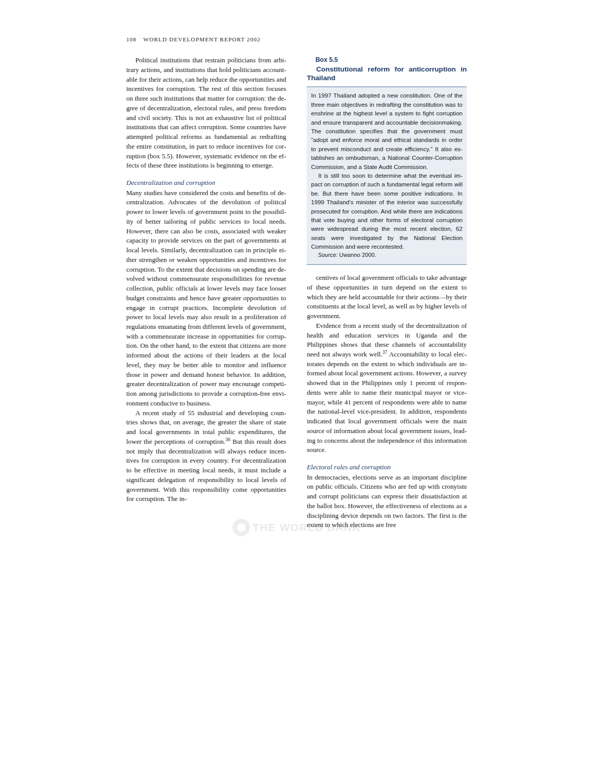108 WORLD DEVELOPMENT REPORT 2002
Political institutions that restrain politicians from arbitrary actions, and institutions that hold politicians accountable for their actions, can help reduce the opportunities and incentives for corruption. The rest of this section focuses on three such institutions that matter for corruption: the degree of decentralization, electoral rules, and press freedom and civil society. This is not an exhaustive list of political institutions that can affect corruption. Some countries have attempted political reforms as fundamental as redrafting the entire constitution, in part to reduce incentives for corruption (box 5.5). However, systematic evidence on the effects of these three institutions is beginning to emerge.
Decentralization and corruption
Many studies have considered the costs and benefits of decentralization. Advocates of the devolution of political power to lower levels of government point to the possibility of better tailoring of public services to local needs. However, there can also be costs, associated with weaker capacity to provide services on the part of governments at local levels. Similarly, decentralization can in principle either strengthen or weaken opportunities and incentives for corruption. To the extent that decisions on spending are devolved without commensurate responsibilities for revenue collection, public officials at lower levels may face looser budget constraints and hence have greater opportunities to engage in corrupt practices. Incomplete devolution of power to local levels may also result in a proliferation of regulations emanating from different levels of government, with a commensurate increase in opportunities for corruption. On the other hand, to the extent that citizens are more informed about the actions of their leaders at the local level, they may be better able to monitor and influence those in power and demand honest behavior. In addition, greater decentralization of power may encourage competition among jurisdictions to provide a corruption-free environment conducive to business.
A recent study of 55 industrial and developing countries shows that, on average, the greater the share of state and local governments in total public expenditures, the lower the perceptions of corruption.36 But this result does not imply that decentralization will always reduce incentives for corruption in every country. For decentralization to be effective in meeting local needs, it must include a significant delegation of responsibility to local levels of government. With this responsibility come opportunities for corruption. The in-
Box 5.5
Constitutional reform for anticorruption in Thailand
In 1997 Thailand adopted a new constitution. One of the three main objectives in redrafting the constitution was to enshrine at the highest level a system to fight corruption and ensure transparent and accountable decisionmaking. The constitution specifies that the government must “adopt and enforce moral and ethical standards in order to prevent misconduct and create efficiency.” It also establishes an ombudsman, a National Counter-Corruption Commission, and a State Audit Commission.
It is still too soon to determine what the eventual impact on corruption of such a fundamental legal reform will be. But there have been some positive indications. In 1999 Thailand’s minister of the interior was successfully prosecuted for corruption. And while there are indications that vote buying and other forms of electoral corruption were widespread during the most recent election, 62 seats were investigated by the National Election Commission and were recontested.
Source: Uwanno 2000.
centives of local government officials to take advantage of these opportunities in turn depend on the extent to which they are held accountable for their actions—by their constituents at the local level, as well as by higher levels of government.
Evidence from a recent study of the decentralization of health and education services in Uganda and the Philippines shows that these channels of accountability need not always work well.37 Accountability to local electorates depends on the extent to which individuals are informed about local government actions. However, a survey showed that in the Philippines only 1 percent of respondents were able to name their municipal mayor or vice-mayor, while 41 percent of respondents were able to name the national-level vice-president. In addition, respondents indicated that local government officials were the main source of information about local government issues, leading to concerns about the independence of this information source.
Electoral rules and corruption
In democracies, elections serve as an important discipline on public officials. Citizens who are fed up with cronyism and corrupt politicians can express their dissatisfaction at the ballot box. However, the effectiveness of elections as a disciplining device depends on two factors. The first is the extent to which elections are free
THE WORLD BANK